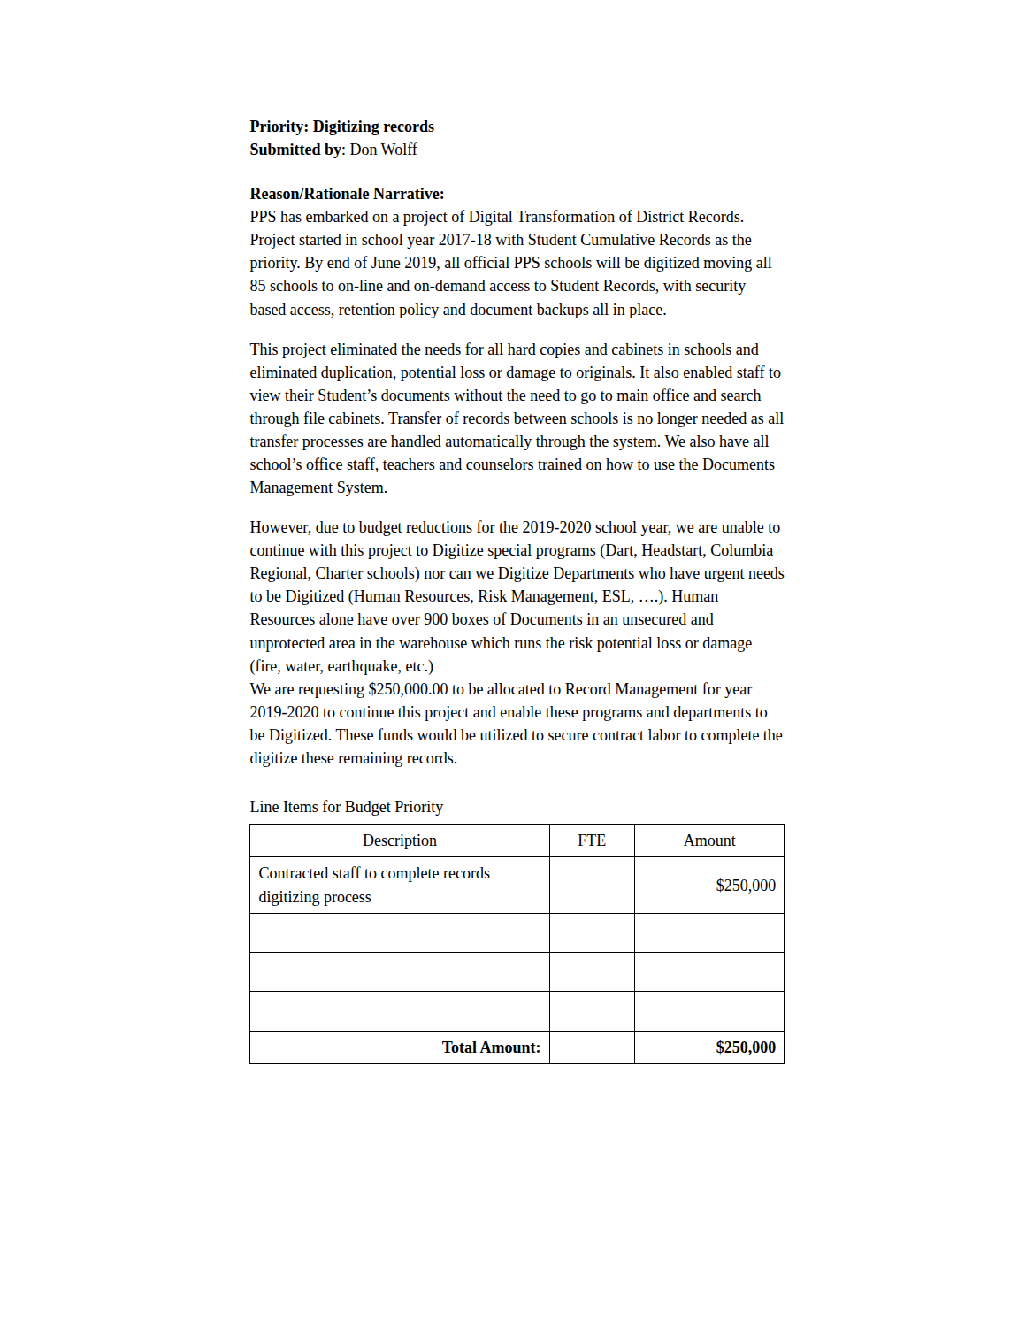Priority: Digitizing records
Submitted by: Don Wolff
Reason/Rationale Narrative:
PPS has embarked on a project of Digital Transformation of District Records. Project started in school year 2017-18 with Student Cumulative Records as the priority. By end of June 2019, all official PPS schools will be digitized moving all 85 schools to on-line and on-demand access to Student Records, with security based access, retention policy and document backups all in place.
This project eliminated the needs for all hard copies and cabinets in schools and eliminated duplication, potential loss or damage to originals. It also enabled staff to view their Student’s documents without the need to go to main office and search through file cabinets. Transfer of records between schools is no longer needed as all transfer processes are handled automatically through the system. We also have all school’s office staff, teachers and counselors trained on how to use the Documents Management System.
However, due to budget reductions for the 2019-2020 school year, we are unable to continue with this project to Digitize special programs (Dart, Headstart, Columbia Regional, Charter schools) nor can we Digitize Departments who have urgent needs to be Digitized (Human Resources, Risk Management, ESL, ….). Human Resources alone have over 900 boxes of Documents in an unsecured and unprotected area in the warehouse which runs the risk potential loss or damage (fire, water, earthquake, etc.)
We are requesting $250,000.00 to be allocated to Record Management for year 2019-2020 to continue this project and enable these programs and departments to be Digitized. These funds would be utilized to secure contract labor to complete the digitize these remaining records.
Line Items for Budget Priority
| Description | FTE | Amount |
| --- | --- | --- |
| Contracted staff to complete records digitizing process | | $250,000 |
| Total Amount: | | $250,000 |